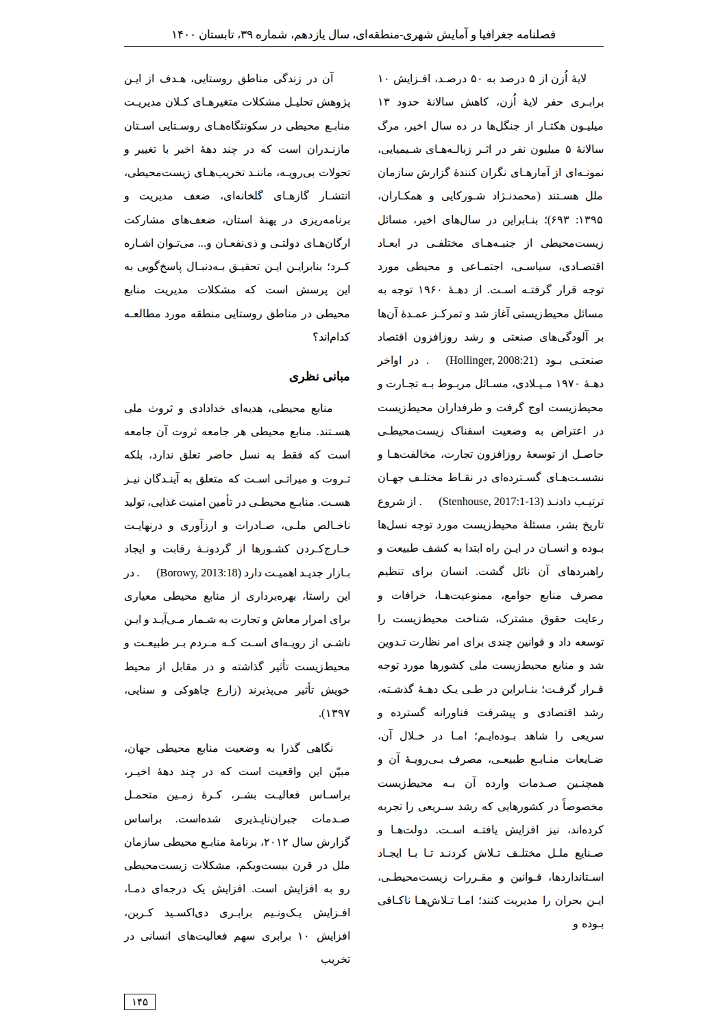فصلنامه جغرافیا و آمایش شهری-منطقه‌ای، سال یازدهم، شماره ۳۹، تابستان ۱۴۰۰
آن در زندگی مناطق روستایی، هـدف از ایـن پژوهش تحلیـل مشکلات متغیرهـای کـلان مدیریـت منابـع محیطی در سکونتگاه‌هـای روسـتایی اسـتان مازنـدران است که در چند دهۀ اخیر با تغییر و تحولات بی‌رویـه، ماننـد تخریب‌هـای زیست‌محیطی، انتشـار گازهـای گلخانه‌ای، ضعف مدیریت و برنامه‌ریزی در پهنۀ استان، ضعف‌های مشارکت ارگان‌هـای دولتـی و ذی‌نفعـان و... می‌تـوان اشـاره کـرد؛ بنابرایـن ایـن تحقیـق بـه‌دنبـال پاسخ‌گویی به این پرسش است که مشکلات مدیریت منابع محیطی در مناطق روستایی منطقه مورد مطالعـه کدام‌اند؟
مبانی نظری
منابع محیطی، هدیه‌ای خدادادی و ثروث ملی هسـتند. منابع محیطی هر جامعه ثروت آن جامعه است که فقط به نسل حاضر تعلق ندارد، بلکه ثـروت و میراثـی اسـت که متعلق به آینـدگان نیـز هسـت. منابـع محیطـی در تأمین امنیت غذایی، تولید ناخـالص ملـی، صـادرات و ارزآوری و درنهایـت خـارج‌کـردن کشـورها از گردونـۀ رقابت و ایجاد بـازار جدیـد اهمیـت دارد (Borowy, 2013:18). در این راستا، بهره‌برداری از منابع محیطی معیاری برای امرار معاش و تجارت به شـمار مـی‌آیـد و ایـن ناشـی از رویـه‌ای اسـت کـه مـردم بـر طبیعـت و محیط‌زیست تأثیر گذاشته و در مقابل از محیط خویش تأثیر می‌پذیرند (زارع چاهوکی و سنایی، ۱۳۹۷).
نگاهی گذرا به وضعیت منابع محیطی جهان، مبیّن این واقعیت است که در چند دهۀ اخیـر، براسـاس فعالیـت بشـر، کـرۀ زمـین متحمـل صـدمات جبران‌ناپـذیری شده‌است. براساس گزارش سال ۲۰۱۲، برنامۀ منابـع محیطی سازمان ملل در قرن بیست‌ویکم، مشکلات زیست‌محیطی رو به افزایش است. افزایش یک درجه‌ای دمـا، افـزایش یـک‌ونـیم برابـری دی‌اکسـید کـربن، افزایش ۱۰ برابری سهم فعالیت‌های انسانی در تخریب
لایۀ اُزن از ۵ درصد به ۵۰ درصـد، افـزایش ۱۰ برابـری حفر لایۀ اُزن، کاهش سالانۀ حدود ۱۳ میلیـون هکتـار از جنگل‌ها در ده سال اخیر، مرگ سالانۀ ۵ میلیون نفر در اثـر زبالـه‌هـای شـیمیایی، نمونـه‌ای از آمارهـای نگران کنندۀ گزارش سازمان ملل هسـتند (محمدنـژاد شـورکایی و همکـاران، ۱۳۹۵: ۶۹۳)؛ بنـابراین در سال‌های اخیر، مسائل زیست‌محیطی از جنبـه‌هـای مختلفـی در ابعـاد اقتصـادی، سیاسـی، اجتمـاعی و محیطی مورد توجه قرار گرفتـه اسـت. از دهـۀ ۱۹۶۰ توجه به مسائل محیط‌زیستی آغاز شد و تمرکـز عمـدۀ آن‌ها بر آلودگی‌های صنعتی و رشد روزافزون اقتصاد صنعتـی بـود (Hollinger, 2008:21). در اواخر دهـۀ ۱۹۷۰ مـیـلادی، مسـائل مربـوط بـه تجـارت و محیط‌زیست اوج گرفت و طرفداران محیط‌زیست در اعتراض به وضعیت اسفناک زیست‌محیطـی حاصـل از توسعۀ روزافزون تجارت، مخالفت‌هـا و نشسـت‌هـای گسـترده‌ای در نقـاط مختلـف جهـان ترتیـب دادنـد (Stenhouse, 2017:1-13). از شروع تاریخ بشر، مسئلۀ محیط‌زیست مورد توجه نسل‌ها بـوده و انسـان در ایـن راه ابتدا به کشف طبیعت و راهبردهای آن نائل گشت. انسان برای تنظیم مصرف منابع جوامع، ممنوعیت‌هـا، خرافات و رعایت حقوق مشترک، شناخت محیط‌زیست را توسعه داد و قوانین چندی برای امر نظارت تـدوین شد و منابع محیط‌زیست ملی کشورها مورد توجه قـرار گرفـت؛ بنـابراین در طـی یـک دهـۀ گذشـته، رشد اقتصادی و پیشرفت فناورانه گسترده و سریعی را شاهد بـوده‌ایـم؛ امـا در خـلال آن، ضـایعات منـابـع طبیعـی، مصرف بـی‌رویـۀ آن و همچنـین صـدمات وارده آن بـه محیط‌زیست مخصوصاً در کشورهایی که رشد سـریعی را تجربه کرده‌اند، نیز افزایش یافتـه اسـت. دولت‌هـا و صـنایع ملـل مختلـف تـلاش کردنـد تـا بـا ایجـاد اسـتانداردها، قـوانین و مقـررات زیست‌محیطـی، ایـن بحران را مدیریت کنند؛ امـا تـلاش‌هـا ناکـافی بـوده و
۱۴۵